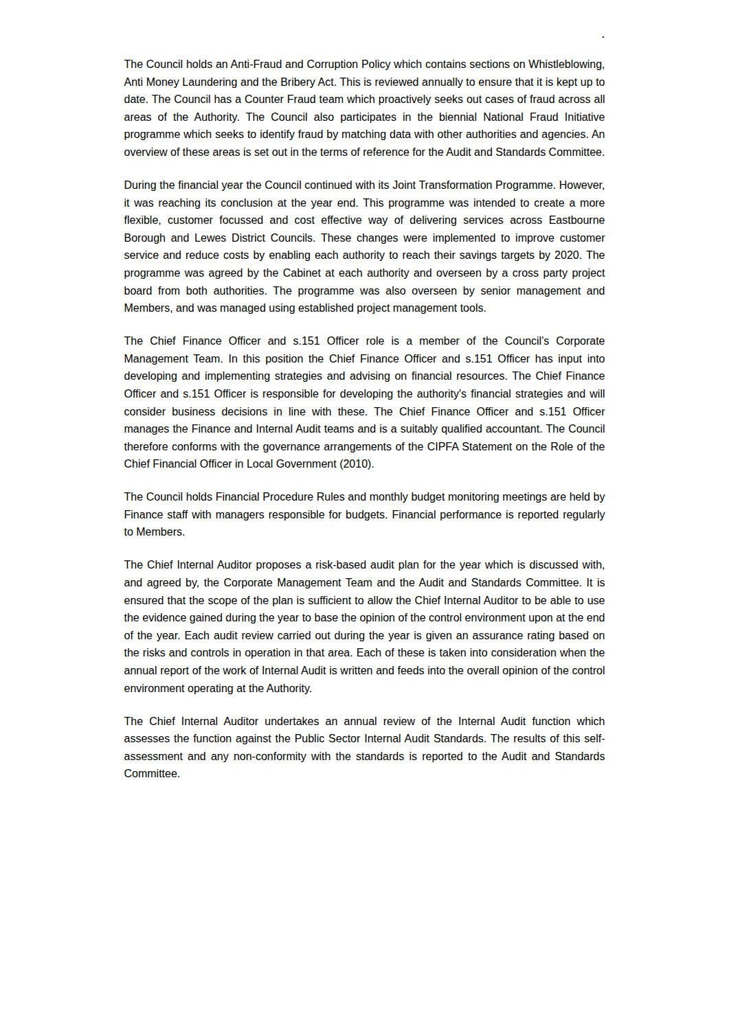.
The Council holds an Anti-Fraud and Corruption Policy which contains sections on Whistleblowing, Anti Money Laundering and the Bribery Act. This is reviewed annually to ensure that it is kept up to date. The Council has a Counter Fraud team which proactively seeks out cases of fraud across all areas of the Authority. The Council also participates in the biennial National Fraud Initiative programme which seeks to identify fraud by matching data with other authorities and agencies. An overview of these areas is set out in the terms of reference for the Audit and Standards Committee.
During the financial year the Council continued with its Joint Transformation Programme. However, it was reaching its conclusion at the year end. This programme was intended to create a more flexible, customer focussed and cost effective way of delivering services across Eastbourne Borough and Lewes District Councils. These changes were implemented to improve customer service and reduce costs by enabling each authority to reach their savings targets by 2020. The programme was agreed by the Cabinet at each authority and overseen by a cross party project board from both authorities. The programme was also overseen by senior management and Members, and was managed using established project management tools.
The Chief Finance Officer and s.151 Officer role is a member of the Council's Corporate Management Team. In this position the Chief Finance Officer and s.151 Officer has input into developing and implementing strategies and advising on financial resources. The Chief Finance Officer and s.151 Officer is responsible for developing the authority's financial strategies and will consider business decisions in line with these. The Chief Finance Officer and s.151 Officer manages the Finance and Internal Audit teams and is a suitably qualified accountant. The Council therefore conforms with the governance arrangements of the CIPFA Statement on the Role of the Chief Financial Officer in Local Government (2010).
The Council holds Financial Procedure Rules and monthly budget monitoring meetings are held by Finance staff with managers responsible for budgets. Financial performance is reported regularly to Members.
The Chief Internal Auditor proposes a risk-based audit plan for the year which is discussed with, and agreed by, the Corporate Management Team and the Audit and Standards Committee. It is ensured that the scope of the plan is sufficient to allow the Chief Internal Auditor to be able to use the evidence gained during the year to base the opinion of the control environment upon at the end of the year. Each audit review carried out during the year is given an assurance rating based on the risks and controls in operation in that area. Each of these is taken into consideration when the annual report of the work of Internal Audit is written and feeds into the overall opinion of the control environment operating at the Authority.
The Chief Internal Auditor undertakes an annual review of the Internal Audit function which assesses the function against the Public Sector Internal Audit Standards. The results of this self-assessment and any non-conformity with the standards is reported to the Audit and Standards Committee.